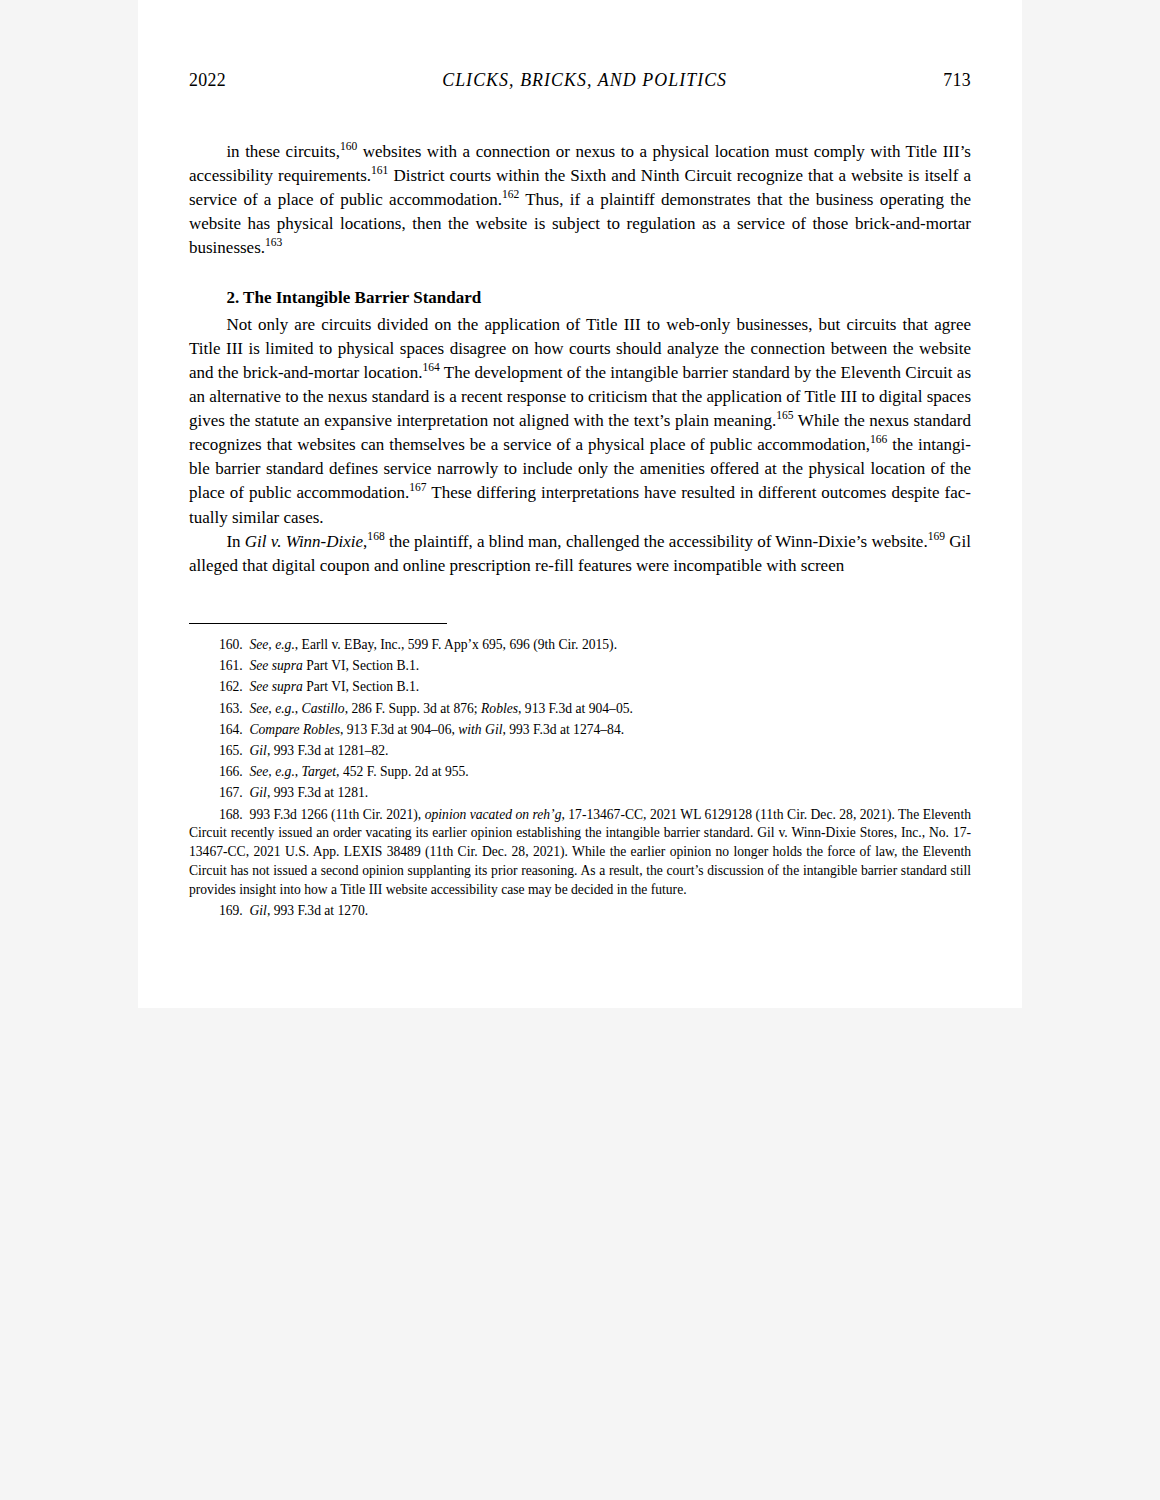2022 Clicks, Bricks, and Politics 713
in these circuits,160 websites with a connection or nexus to a physical location must comply with Title III’s accessibility requirements.161 District courts within the Sixth and Ninth Circuit recognize that a website is itself a service of a place of public accommodation.162 Thus, if a plaintiff demonstrates that the business operating the website has physical locations, then the website is subject to regulation as a service of those brick-and-mortar businesses.163
2. The Intangible Barrier Standard
Not only are circuits divided on the application of Title III to web-only businesses, but circuits that agree Title III is limited to physical spaces disagree on how courts should analyze the connection between the website and the brick-and-mortar location.164 The development of the intangible barrier standard by the Eleventh Circuit as an alternative to the nexus standard is a recent response to criticism that the application of Title III to digital spaces gives the statute an expansive interpretation not aligned with the text’s plain meaning.165 While the nexus standard recognizes that websites can themselves be a service of a physical place of public accommodation,166 the intangible barrier standard defines service narrowly to include only the amenities offered at the physical location of the place of public accommodation.167 These differing interpretations have resulted in different outcomes despite factually similar cases.
In Gil v. Winn-Dixie,168 the plaintiff, a blind man, challenged the accessibility of Winn-Dixie’s website.169 Gil alleged that digital coupon and online prescription re-fill features were incompatible with screen
See, e.g., Earll v. EBay, Inc., 599 F. App’x 695, 696 (9th Cir. 2015).
See supra Part VI, Section B.1.
See supra Part VI, Section B.1.
See, e.g., Castillo, 286 F. Supp. 3d at 876; Robles, 913 F.3d at 904–05.
Compare Robles, 913 F.3d at 904–06, with Gil, 993 F.3d at 1274–84.
Gil, 993 F.3d at 1281–82.
See, e.g., Target, 452 F. Supp. 2d at 955.
Gil, 993 F.3d at 1281.
993 F.3d 1266 (11th Cir. 2021), opinion vacated on reh’g, 17-13467-CC, 2021 WL 6129128 (11th Cir. Dec. 28, 2021). The Eleventh Circuit recently issued an order vacating its earlier opinion establishing the intangible barrier standard. Gil v. Winn-Dixie Stores, Inc., No. 17-13467-CC, 2021 U.S. App. LEXIS 38489 (11th Cir. Dec. 28, 2021). While the earlier opinion no longer holds the force of law, the Eleventh Circuit has not issued a second opinion supplanting its prior reasoning. As a result, the court’s discussion of the intangible barrier standard still provides insight into how a Title III website accessibility case may be decided in the future.
Gil, 993 F.3d at 1270.